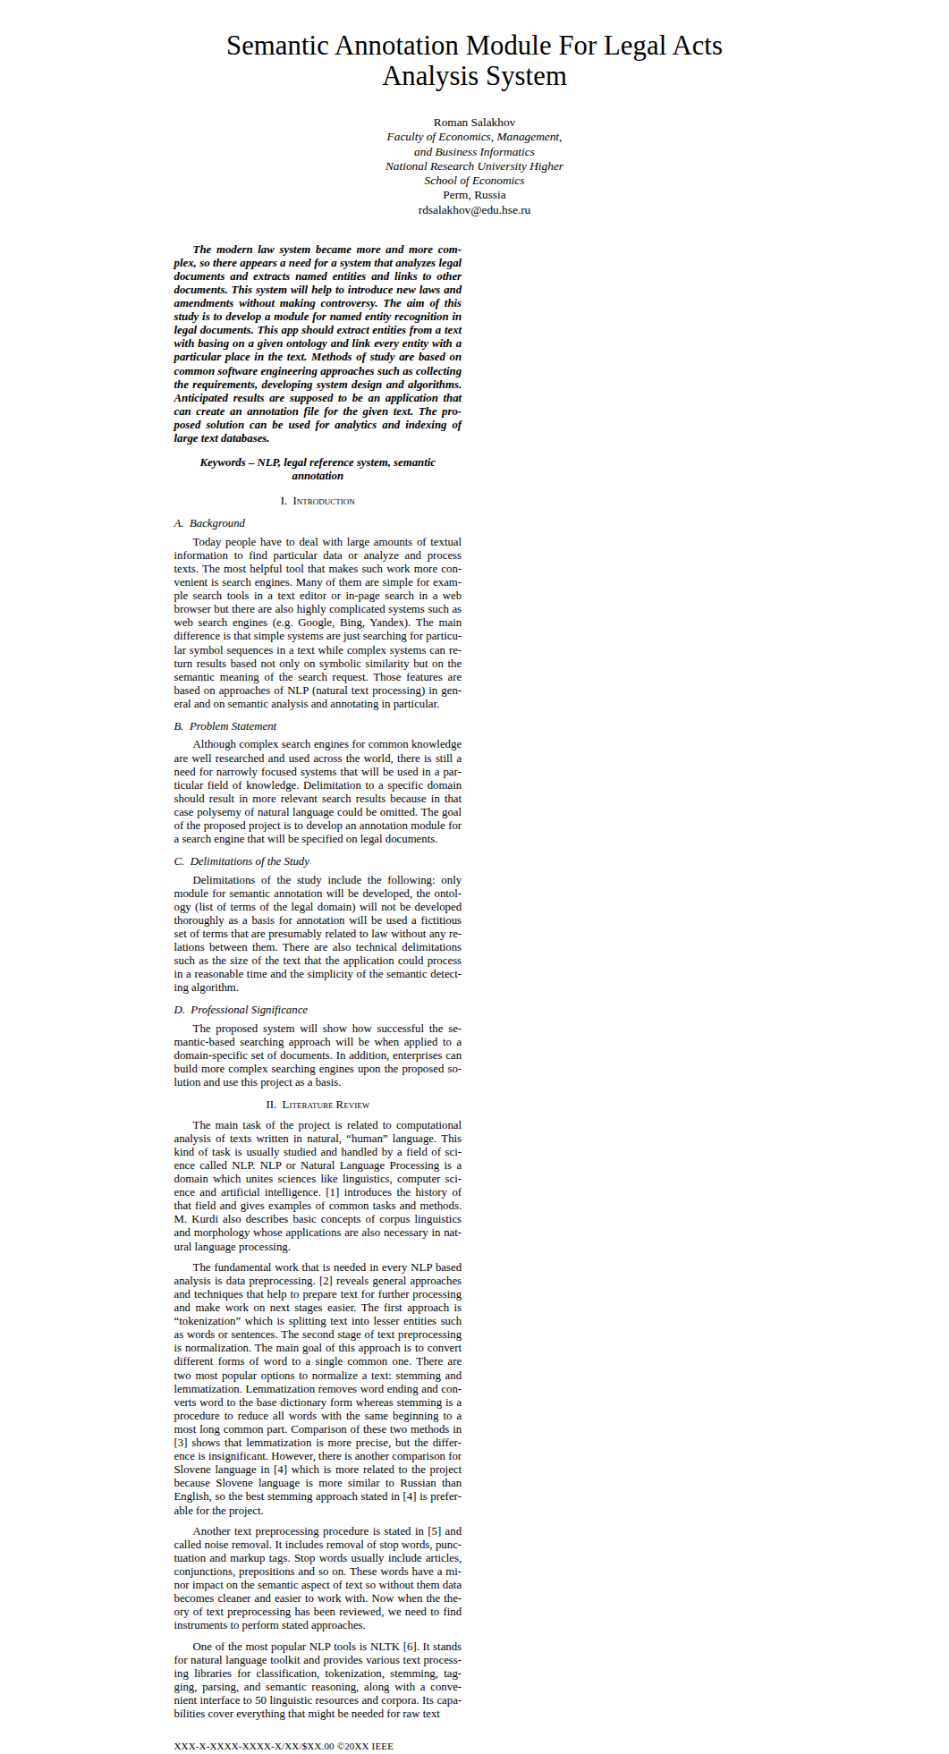Semantic Annotation Module For Legal Acts
Analysis System
Roman Salakhov
Faculty of Economics, Management,
and Business Informatics
National Research University Higher
School of Economics
Perm, Russia
rdsalakhov@edu.hse.ru
The modern law system became more and more complex, so there appears a need for a system that analyzes legal documents and extracts named entities and links to other documents. This system will help to introduce new laws and amendments without making controversy. The aim of this study is to develop a module for named entity recognition in legal documents. This app should extract entities from a text with basing on a given ontology and link every entity with a particular place in the text. Methods of study are based on common software engineering approaches such as collecting the requirements, developing system design and algorithms. Anticipated results are supposed to be an application that can create an annotation file for the given text. The proposed solution can be used for analytics and indexing of large text databases.
Keywords – NLP, legal reference system, semantic annotation
I. Introduction
A. Background
Today people have to deal with large amounts of textual information to find particular data or analyze and process texts. The most helpful tool that makes such work more convenient is search engines. Many of them are simple for example search tools in a text editor or in-page search in a web browser but there are also highly complicated systems such as web search engines (e.g. Google, Bing, Yandex). The main difference is that simple systems are just searching for particular symbol sequences in a text while complex systems can return results based not only on symbolic similarity but on the semantic meaning of the search request. Those features are based on approaches of NLP (natural text processing) in general and on semantic analysis and annotating in particular.
B. Problem Statement
Although complex search engines for common knowledge are well researched and used across the world, there is still a need for narrowly focused systems that will be used in a particular field of knowledge. Delimitation to a specific domain should result in more relevant search results because in that case polysemy of natural language could be omitted. The goal of the proposed project is to develop an annotation module for a search engine that will be specified on legal documents.
C. Delimitations of the Study
Delimitations of the study include the following: only module for semantic annotation will be developed, the ontology (list of terms of the legal domain) will not be developed thoroughly as a basis for annotation will be used a fictitious set of terms that are presumably related to law without any relations between them. There are also technical delimitations such as the size of the text that the application could process in a reasonable time and the simplicity of the semantic detecting algorithm.
D. Professional Significance
The proposed system will show how successful the semantic-based searching approach will be when applied to a domain-specific set of documents. In addition, enterprises can build more complex searching engines upon the proposed solution and use this project as a basis.
II. Literature Review
The main task of the project is related to computational analysis of texts written in natural, “human” language. This kind of task is usually studied and handled by a field of science called NLP. NLP or Natural Language Processing is a domain which unites sciences like linguistics, computer science and artificial intelligence. [1] introduces the history of that field and gives examples of common tasks and methods. M. Kurdi also describes basic concepts of corpus linguistics and morphology whose applications are also necessary in natural language processing.
The fundamental work that is needed in every NLP based analysis is data preprocessing. [2] reveals general approaches and techniques that help to prepare text for further processing and make work on next stages easier. The first approach is “tokenization” which is splitting text into lesser entities such as words or sentences. The second stage of text preprocessing is normalization. The main goal of this approach is to convert different forms of word to a single common one. There are two most popular options to normalize a text: stemming and lemmatization. Lemmatization removes word ending and converts word to the base dictionary form whereas stemming is a procedure to reduce all words with the same beginning to a most long common part. Comparison of these two methods in [3] shows that lemmatization is more precise, but the difference is insignificant. However, there is another comparison for Slovene language in [4] which is more related to the project because Slovene language is more similar to Russian than English, so the best stemming approach stated in [4] is preferable for the project.
Another text preprocessing procedure is stated in [5] and called noise removal. It includes removal of stop words, punctuation and markup tags. Stop words usually include articles, conjunctions, prepositions and so on. These words have a minor impact on the semantic aspect of text so without them data becomes cleaner and easier to work with. Now when the theory of text preprocessing has been reviewed, we need to find instruments to perform stated approaches.
One of the most popular NLP tools is NLTK [6]. It stands for natural language toolkit and provides various text processing libraries for classification, tokenization, stemming, tagging, parsing, and semantic reasoning, along with a convenient interface to 50 linguistic resources and corpora. Its capabilities cover everything that might be needed for raw text
XXX-X-XXXX-XXXX-X/XX/$XX.00 ©20XX IEEE